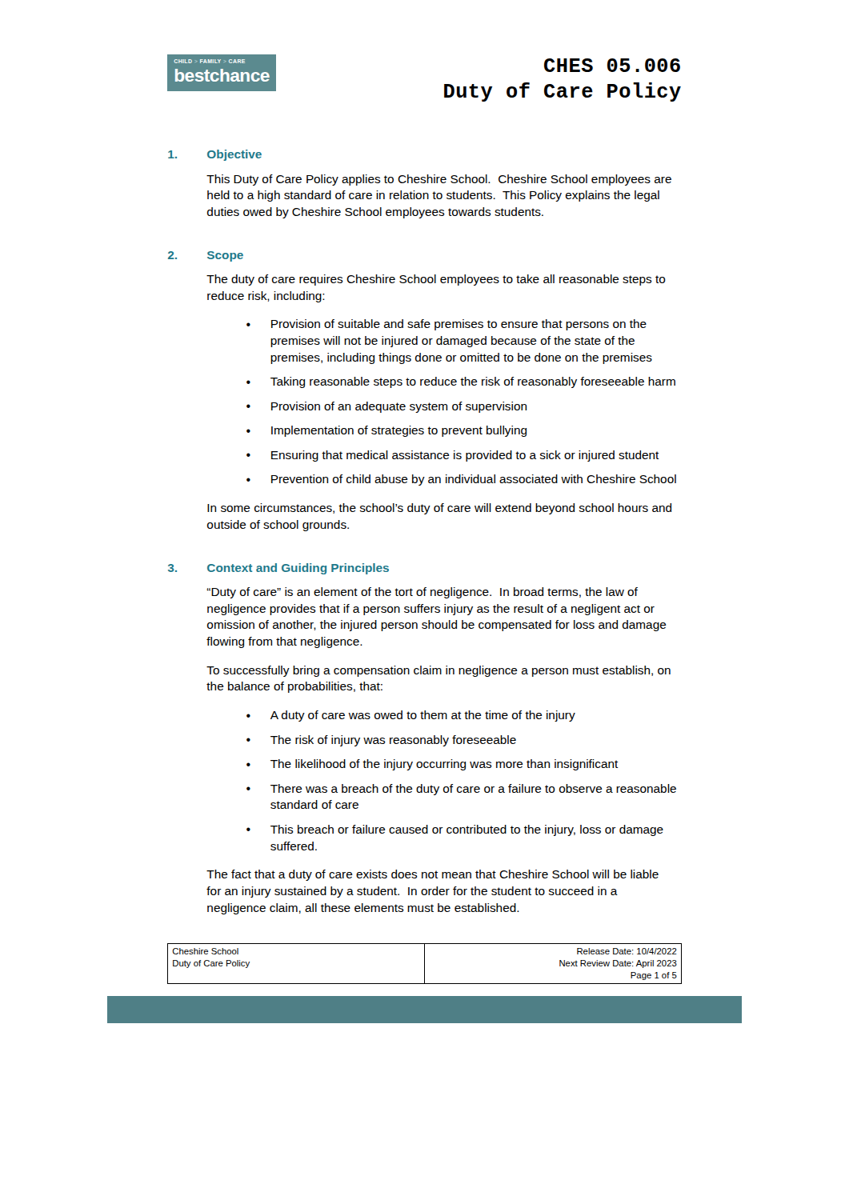CHILD > FAMILY > CARE
best chance
CHES 05.006
Duty of Care Policy
1. Objective
This Duty of Care Policy applies to Cheshire School. Cheshire School employees are held to a high standard of care in relation to students. This Policy explains the legal duties owed by Cheshire School employees towards students.
2. Scope
The duty of care requires Cheshire School employees to take all reasonable steps to reduce risk, including:
Provision of suitable and safe premises to ensure that persons on the premises will not be injured or damaged because of the state of the premises, including things done or omitted to be done on the premises
Taking reasonable steps to reduce the risk of reasonably foreseeable harm
Provision of an adequate system of supervision
Implementation of strategies to prevent bullying
Ensuring that medical assistance is provided to a sick or injured student
Prevention of child abuse by an individual associated with Cheshire School
In some circumstances, the school’s duty of care will extend beyond school hours and outside of school grounds.
3. Context and Guiding Principles
“Duty of care” is an element of the tort of negligence. In broad terms, the law of negligence provides that if a person suffers injury as the result of a negligent act or omission of another, the injured person should be compensated for loss and damage flowing from that negligence.
To successfully bring a compensation claim in negligence a person must establish, on the balance of probabilities, that:
A duty of care was owed to them at the time of the injury
The risk of injury was reasonably foreseeable
The likelihood of the injury occurring was more than insignificant
There was a breach of the duty of care or a failure to observe a reasonable standard of care
This breach or failure caused or contributed to the injury, loss or damage suffered.
The fact that a duty of care exists does not mean that Cheshire School will be liable for an injury sustained by a student. In order for the student to succeed in a negligence claim, all these elements must be established.
| Cheshire School Duty of Care Policy | Release Date: 10/4/2022 Next Review Date: April 2023 Page 1 of 5 |